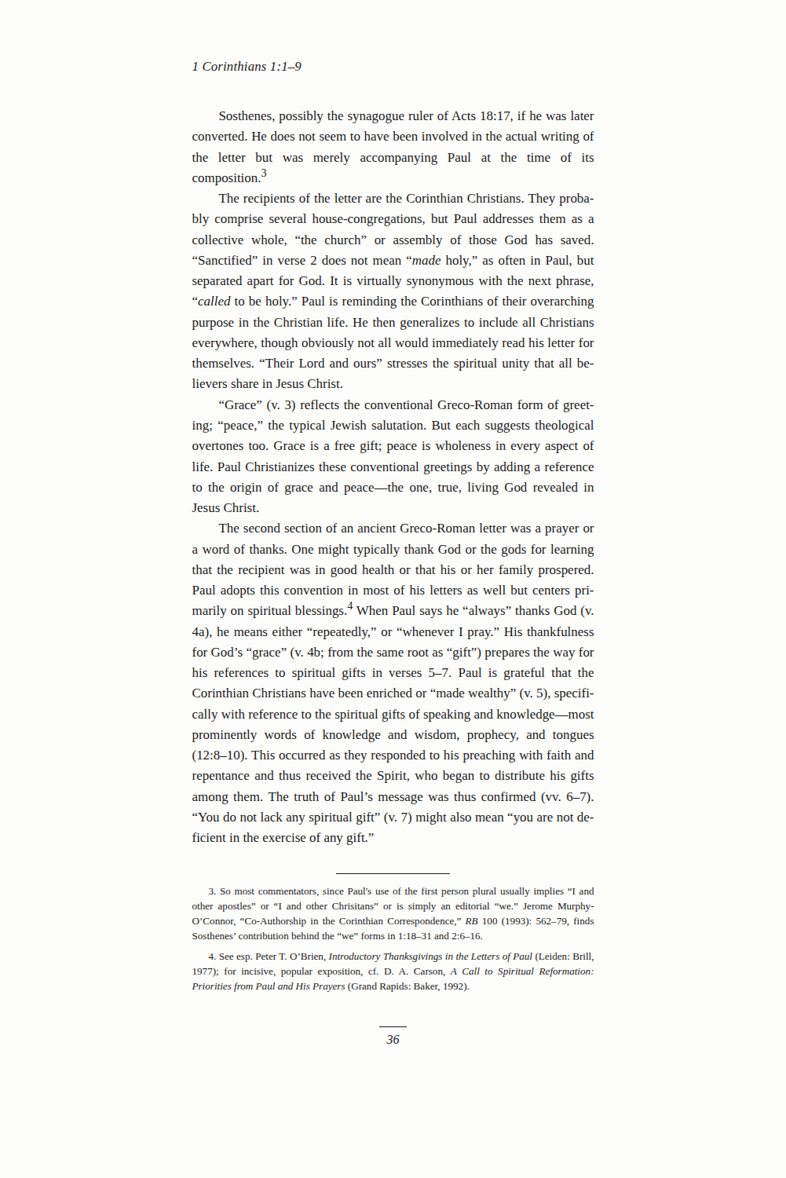1 Corinthians 1:1–9
Sosthenes, possibly the synagogue ruler of Acts 18:17, if he was later converted. He does not seem to have been involved in the actual writing of the letter but was merely accompanying Paul at the time of its composition.3
The recipients of the letter are the Corinthian Christians. They probably comprise several house-congregations, but Paul addresses them as a collective whole, “the church” or assembly of those God has saved. “Sanctified” in verse 2 does not mean “made holy,” as often in Paul, but separated apart for God. It is virtually synonymous with the next phrase, “called to be holy.” Paul is reminding the Corinthians of their overarching purpose in the Christian life. He then generalizes to include all Christians everywhere, though obviously not all would immediately read his letter for themselves. “Their Lord and ours” stresses the spiritual unity that all believers share in Jesus Christ.
“Grace” (v. 3) reflects the conventional Greco-Roman form of greeting; “peace,” the typical Jewish salutation. But each suggests theological overtones too. Grace is a free gift; peace is wholeness in every aspect of life. Paul Christianizes these conventional greetings by adding a reference to the origin of grace and peace—the one, true, living God revealed in Jesus Christ.
The second section of an ancient Greco-Roman letter was a prayer or a word of thanks. One might typically thank God or the gods for learning that the recipient was in good health or that his or her family prospered. Paul adopts this convention in most of his letters as well but centers primarily on spiritual blessings.4 When Paul says he “always” thanks God (v. 4a), he means either “repeatedly,” or “whenever I pray.” His thankfulness for God’s “grace” (v. 4b; from the same root as “gift”) prepares the way for his references to spiritual gifts in verses 5–7. Paul is grateful that the Corinthian Christians have been enriched or “made wealthy” (v. 5), specifically with reference to the spiritual gifts of speaking and knowledge—most prominently words of knowledge and wisdom, prophecy, and tongues (12:8–10). This occurred as they responded to his preaching with faith and repentance and thus received the Spirit, who began to distribute his gifts among them. The truth of Paul’s message was thus confirmed (vv. 6–7). “You do not lack any spiritual gift” (v. 7) might also mean “you are not deficient in the exercise of any gift.”
3. So most commentators, since Paul's use of the first person plural usually implies “I and other apostles” or “I and other Chrisitans” or is simply an editorial “we.” Jerome Murphy-O’Connor, “Co-Authorship in the Corinthian Correspondence,” RB 100 (1993): 562–79, finds Sosthenes’ contribution behind the “we” forms in 1:18–31 and 2:6–16.
4. See esp. Peter T. O’Brien, Introductory Thanksgivings in the Letters of Paul (Leiden: Brill, 1977); for incisive, popular exposition, cf. D. A. Carson, A Call to Spiritual Reformation: Priorities from Paul and His Prayers (Grand Rapids: Baker, 1992).
36